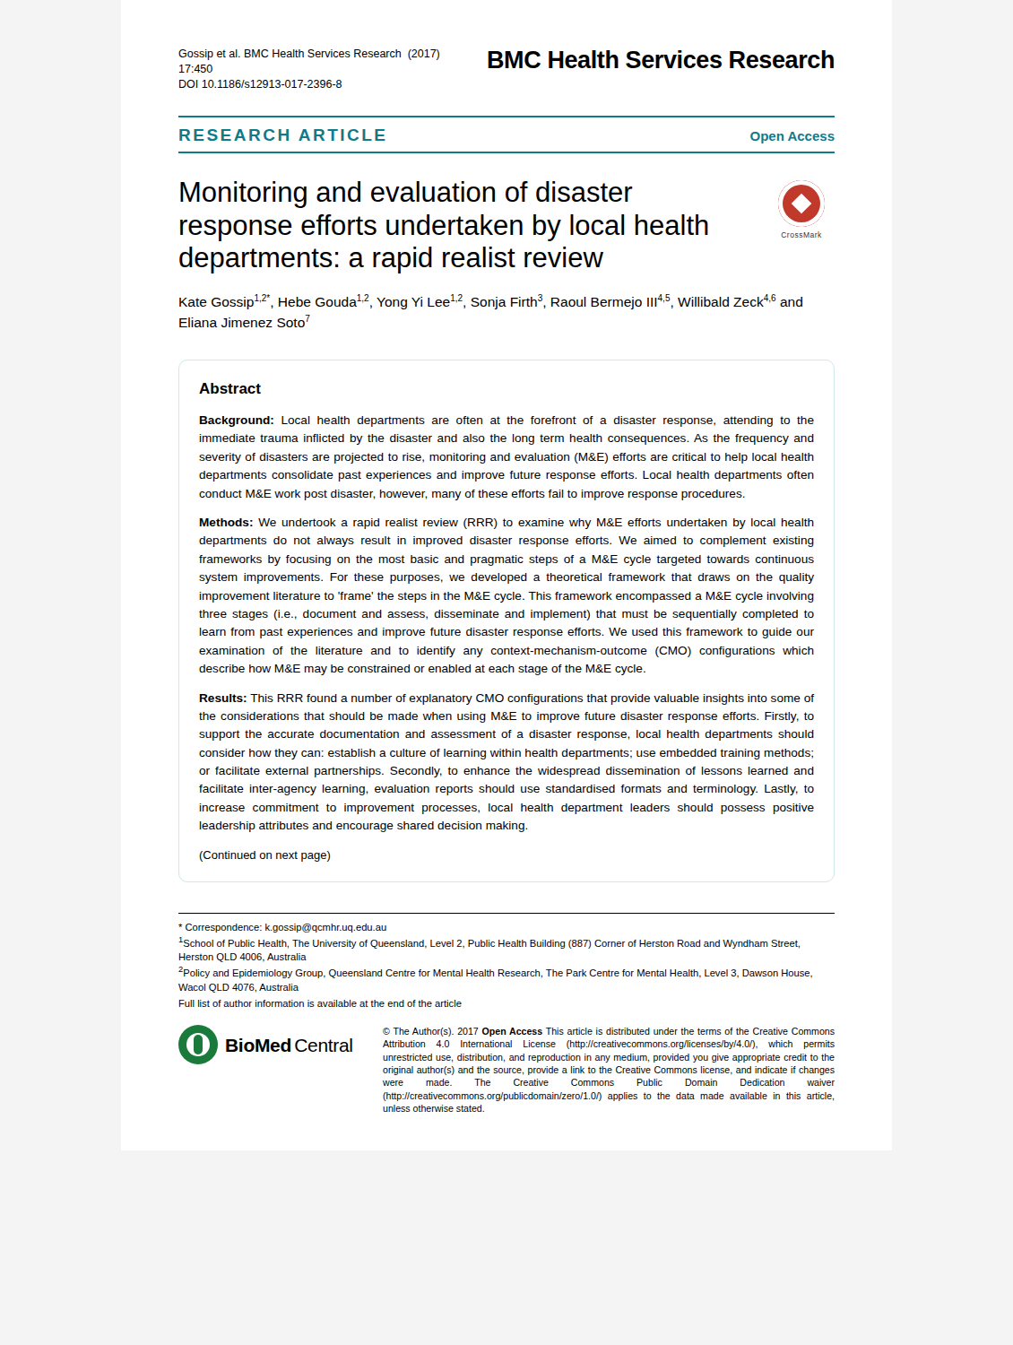Gossip et al. BMC Health Services Research (2017) 17:450
DOI 10.1186/s12913-017-2396-8
BMC Health Services Research
RESEARCH ARTICLE Open Access
Monitoring and evaluation of disaster response efforts undertaken by local health departments: a rapid realist review
CrossMark
Kate Gossip1,2*, Hebe Gouda1,2, Yong Yi Lee1,2, Sonja Firth3, Raoul Bermejo III4,5, Willibald Zeck4,6 and Eliana Jimenez Soto7
Abstract
Background: Local health departments are often at the forefront of a disaster response, attending to the immediate trauma inflicted by the disaster and also the long term health consequences. As the frequency and severity of disasters are projected to rise, monitoring and evaluation (M&E) efforts are critical to help local health departments consolidate past experiences and improve future response efforts. Local health departments often conduct M&E work post disaster, however, many of these efforts fail to improve response procedures.
Methods: We undertook a rapid realist review (RRR) to examine why M&E efforts undertaken by local health departments do not always result in improved disaster response efforts. We aimed to complement existing frameworks by focusing on the most basic and pragmatic steps of a M&E cycle targeted towards continuous system improvements. For these purposes, we developed a theoretical framework that draws on the quality improvement literature to 'frame' the steps in the M&E cycle. This framework encompassed a M&E cycle involving three stages (i.e., document and assess, disseminate and implement) that must be sequentially completed to learn from past experiences and improve future disaster response efforts. We used this framework to guide our examination of the literature and to identify any context-mechanism-outcome (CMO) configurations which describe how M&E may be constrained or enabled at each stage of the M&E cycle.
Results: This RRR found a number of explanatory CMO configurations that provide valuable insights into some of the considerations that should be made when using M&E to improve future disaster response efforts. Firstly, to support the accurate documentation and assessment of a disaster response, local health departments should consider how they can: establish a culture of learning within health departments; use embedded training methods; or facilitate external partnerships. Secondly, to enhance the widespread dissemination of lessons learned and facilitate inter-agency learning, evaluation reports should use standardised formats and terminology. Lastly, to increase commitment to improvement processes, local health department leaders should possess positive leadership attributes and encourage shared decision making.
(Continued on next page)
* Correspondence: k.gossip@qcmhr.uq.edu.au
1School of Public Health, The University of Queensland, Level 2, Public Health Building (887) Corner of Herston Road and Wyndham Street, Herston QLD 4006, Australia
2Policy and Epidemiology Group, Queensland Centre for Mental Health Research, The Park Centre for Mental Health, Level 3, Dawson House, Wacol QLD 4076, Australia
Full list of author information is available at the end of the article
BioMed Central
© The Author(s). 2017 Open Access This article is distributed under the terms of the Creative Commons Attribution 4.0 International License (http://creativecommons.org/licenses/by/4.0/), which permits unrestricted use, distribution, and reproduction in any medium, provided you give appropriate credit to the original author(s) and the source, provide a link to the Creative Commons license, and indicate if changes were made. The Creative Commons Public Domain Dedication waiver (http://creativecommons.org/publicdomain/zero/1.0/) applies to the data made available in this article, unless otherwise stated.